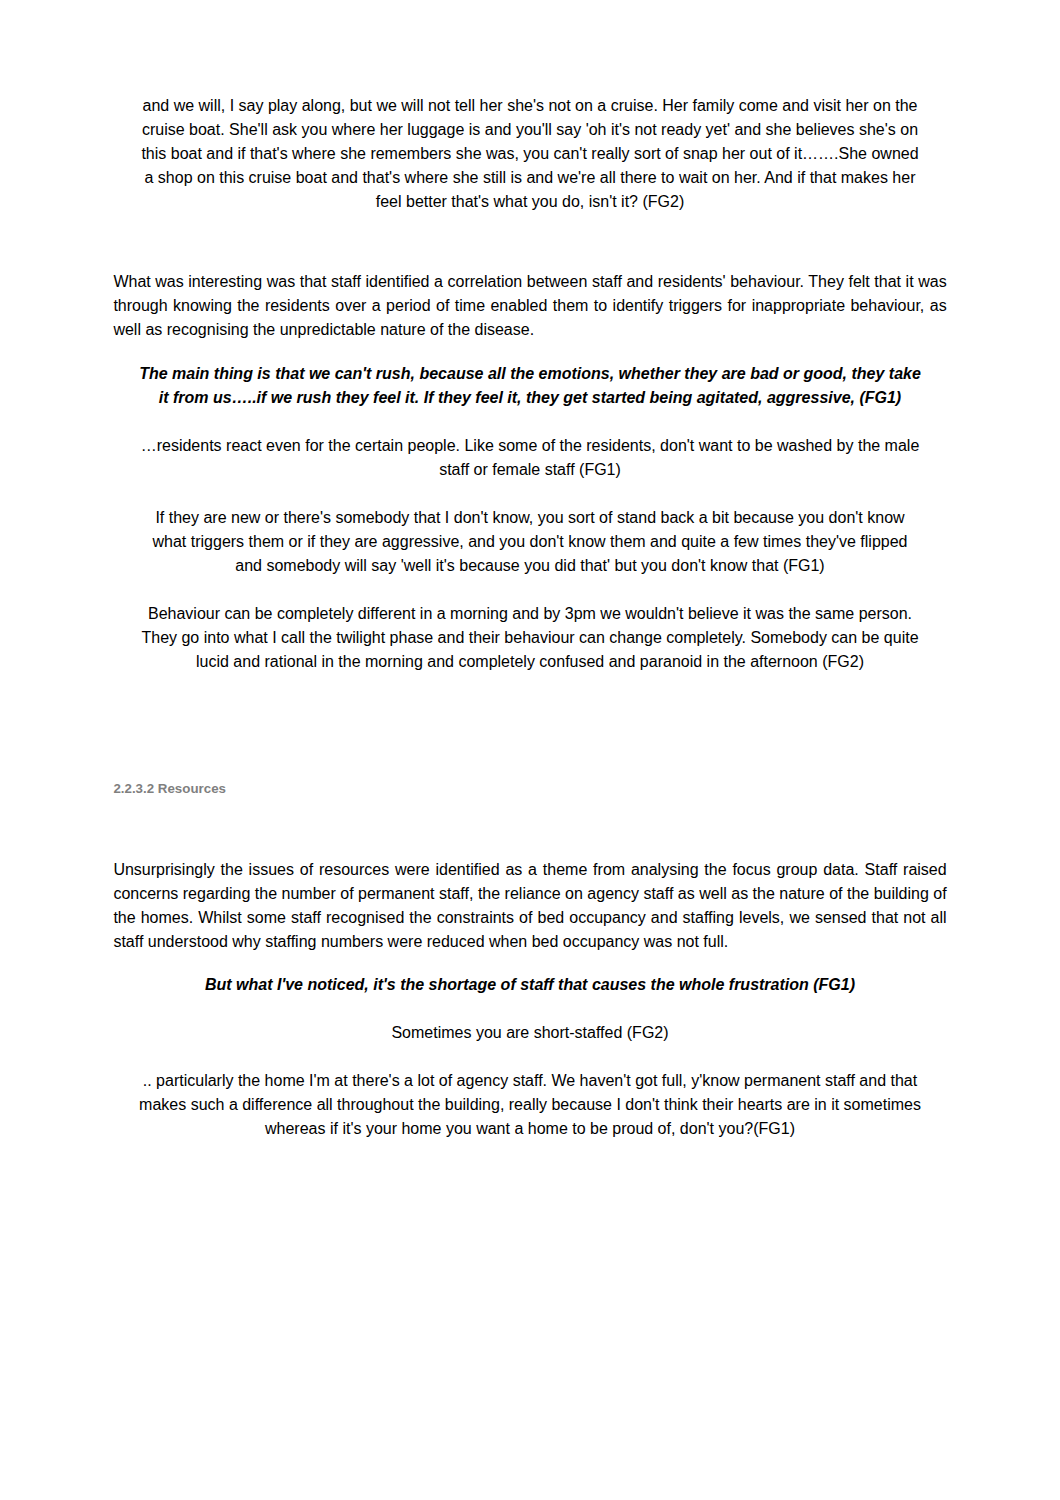and we will, I say play along, but we will not tell her she's not on a cruise. Her family come and visit her on the cruise boat. She'll ask you where her luggage is and you'll say 'oh it's not ready yet' and she believes she's on this boat and if that's where she remembers she was, you can't really sort of snap her out of it…….She owned a shop on this cruise boat and that's where she still is and we're all there to wait on her. And if that makes her feel better that's what you do, isn't it? (FG2)
What was interesting was that staff identified a correlation between staff and residents' behaviour. They felt that it was through knowing the residents over a period of time enabled them to identify triggers for inappropriate behaviour, as well as recognising the unpredictable nature of the disease.
The main thing is that we can't rush, because all the emotions, whether they are bad or good, they take it from us…..if we rush they feel it. If they feel it, they get started being agitated, aggressive, (FG1)
…residents react even for the certain people. Like some of the residents, don't want to be washed by the male staff or female staff (FG1)
If they are new or there's somebody that I don't know, you sort of stand back a bit because you don't know what triggers them or if they are aggressive, and you don't know them and quite a few times they've flipped and somebody will say 'well it's because you did that' but you don't know that (FG1)
Behaviour can be completely different in a morning and by 3pm we wouldn't believe it was the same person. They go into what I call the twilight phase and their behaviour can change completely. Somebody can be quite lucid and rational in the morning and completely confused and paranoid in the afternoon (FG2)
2.2.3.2 Resources
Unsurprisingly the issues of resources were identified as a theme from analysing the focus group data. Staff raised concerns regarding the number of permanent staff, the reliance on agency staff as well as the nature of the building of the homes. Whilst some staff recognised the constraints of bed occupancy and staffing levels, we sensed that not all staff understood why staffing numbers were reduced when bed occupancy was not full.
But what I've noticed, it's the shortage of staff that causes the whole frustration (FG1)
Sometimes you are short-staffed (FG2)
.. particularly the home I'm at there's a lot of agency staff. We haven't got full, y'know permanent staff and that makes such a difference all throughout the building, really because I don't think their hearts are in it sometimes whereas if it's your home you want a home to be proud of, don't you?(FG1)